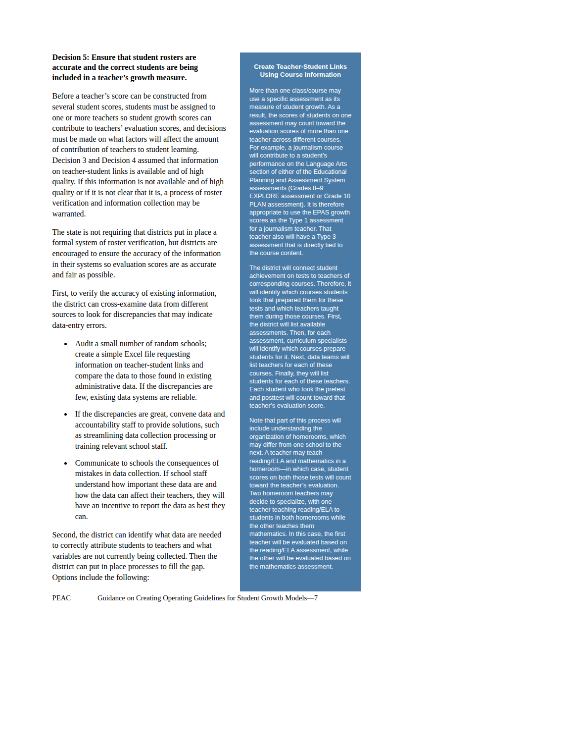Decision 5: Ensure that student rosters are accurate and the correct students are being included in a teacher’s growth measure.
Before a teacher’s score can be constructed from several student scores, students must be assigned to one or more teachers so student growth scores can contribute to teachers’ evaluation scores, and decisions must be made on what factors will affect the amount of contribution of teachers to student learning. Decision 3 and Decision 4 assumed that information on teacher-student links is available and of high quality. If this information is not available and of high quality or if it is not clear that it is, a process of roster verification and information collection may be warranted.
The state is not requiring that districts put in place a formal system of roster verification, but districts are encouraged to ensure the accuracy of the information in their systems so evaluation scores are as accurate and fair as possible.
First, to verify the accuracy of existing information, the district can cross-examine data from different sources to look for discrepancies that may indicate data-entry errors.
Audit a small number of random schools; create a simple Excel file requesting information on teacher-student links and compare the data to those found in existing administrative data. If the discrepancies are few, existing data systems are reliable.
If the discrepancies are great, convene data and accountability staff to provide solutions, such as streamlining data collection processing or training relevant school staff.
Communicate to schools the consequences of mistakes in data collection. If school staff understand how important these data are and how the data can affect their teachers, they will have an incentive to report the data as best they can.
Second, the district can identify what data are needed to correctly attribute students to teachers and what variables are not currently being collected. Then the district can put in place processes to fill the gap. Options include the following:
Create Teacher-Student Links Using Course Information
More than one class/course may use a specific assessment as its measure of student growth. As a result, the scores of students on one assessment may count toward the evaluation scores of more than one teacher across different courses. For example, a journalism course will contribute to a student’s performance on the Language Arts section of either of the Educational Planning and Assessment System assessments (Grades 8–9 EXPLORE assessment or Grade 10 PLAN assessment). It is therefore appropriate to use the EPAS growth scores as the Type 1 assessment for a journalism teacher. That teacher also will have a Type 3 assessment that is directly tied to the course content.
The district will connect student achievement on tests to teachers of corresponding courses. Therefore, it will identify which courses students took that prepared them for these tests and which teachers taught them during those courses. First, the district will list available assessments. Then, for each assessment, curriculum specialists will identify which courses prepare students for it. Next, data teams will list teachers for each of these courses. Finally, they will list students for each of these teachers. Each student who took the pretest and posttest will count toward that teacher’s evaluation score.
Note that part of this process will include understanding the organization of homerooms, which may differ from one school to the next. A teacher may teach reading/ELA and mathematics in a homeroom—in which case, student scores on both those tests will count toward the teacher’s evaluation. Two homeroom teachers may decide to specialize, with one teacher teaching reading/ELA to students in both homerooms while the other teaches them mathematics. In this case, the first teacher will be evaluated based on the reading/ELA assessment, while the other will be evaluated based on the mathematics assessment.
PEAC
Guidance on Creating Operating Guidelines for Student Growth Models—7